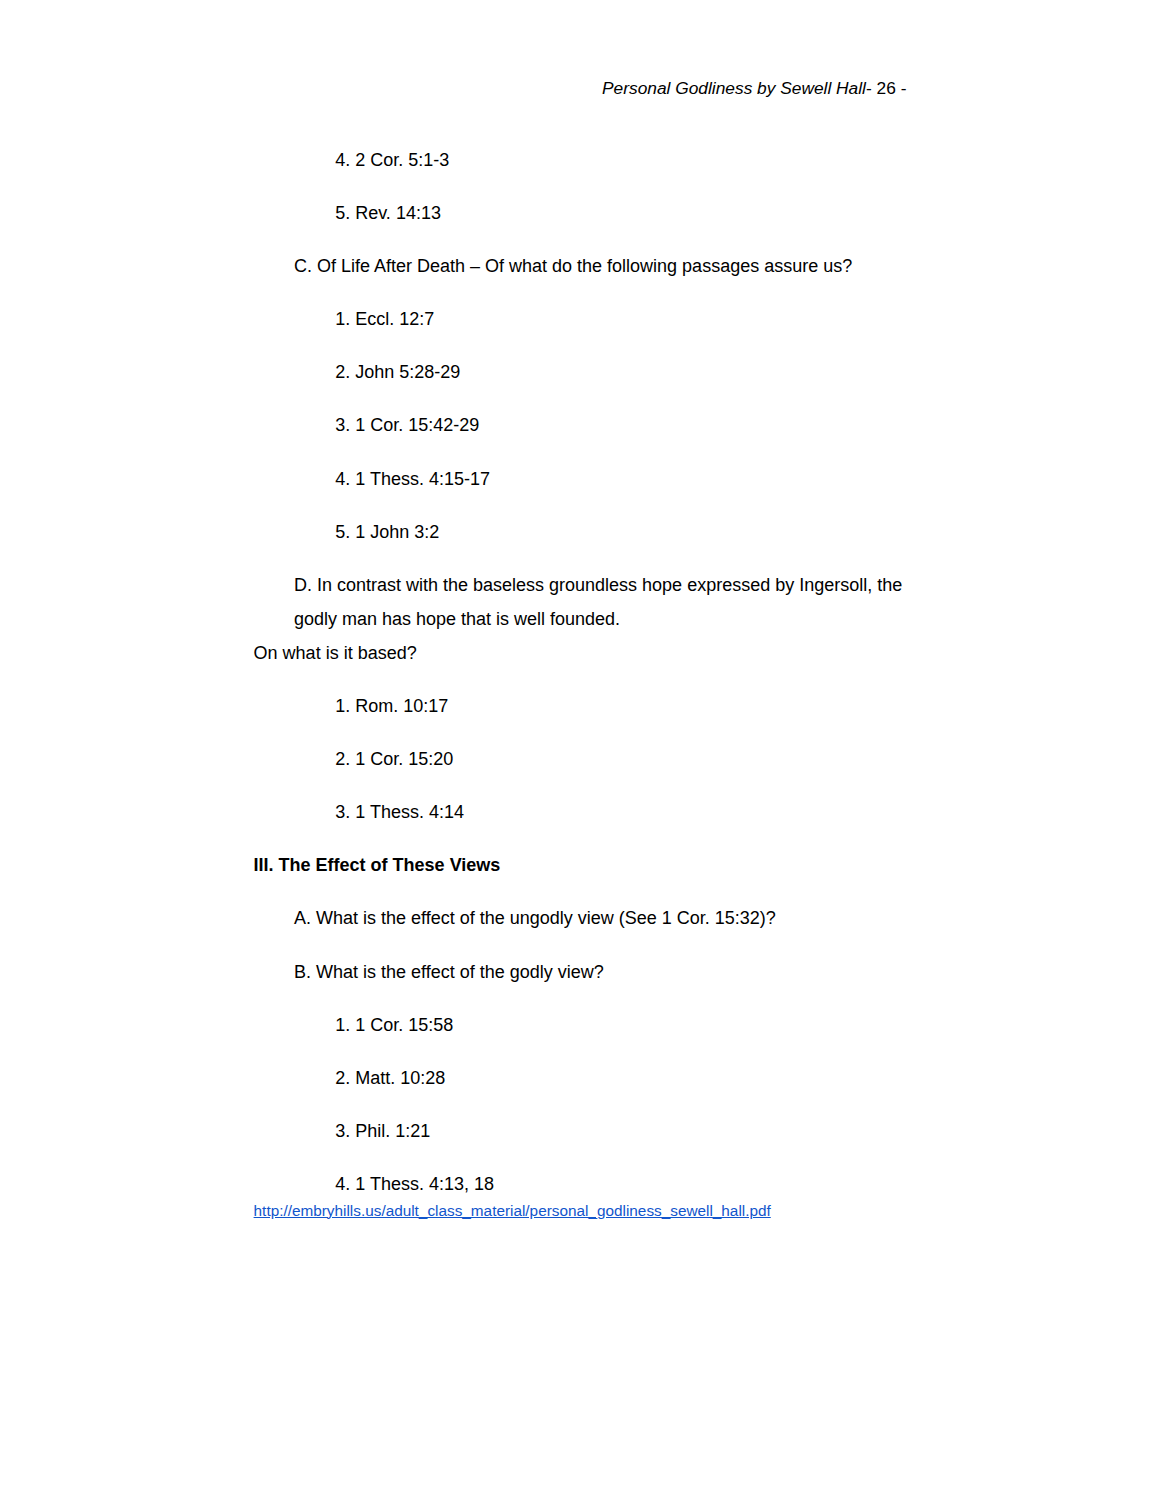Personal Godliness by Sewell Hall- 26 -
4. 2 Cor. 5:1-3
5. Rev. 14:13
C. Of Life After Death – Of what do the following passages assure us?
1. Eccl. 12:7
2. John 5:28-29
3. 1 Cor. 15:42-29
4. 1 Thess. 4:15-17
5. 1 John 3:2
D. In contrast with the baseless groundless hope expressed by Ingersoll, the godly man has hope that is well founded. On what is it based?
1. Rom. 10:17
2. 1 Cor. 15:20
3. 1 Thess. 4:14
III. The Effect of These Views
A. What is the effect of the ungodly view (See 1 Cor. 15:32)?
B. What is the effect of the godly view?
1. 1 Cor. 15:58
2. Matt. 10:28
3. Phil. 1:21
4. 1 Thess. 4:13, 18
http://embryhills.us/adult_class_material/personal_godliness_sewell_hall.pdf